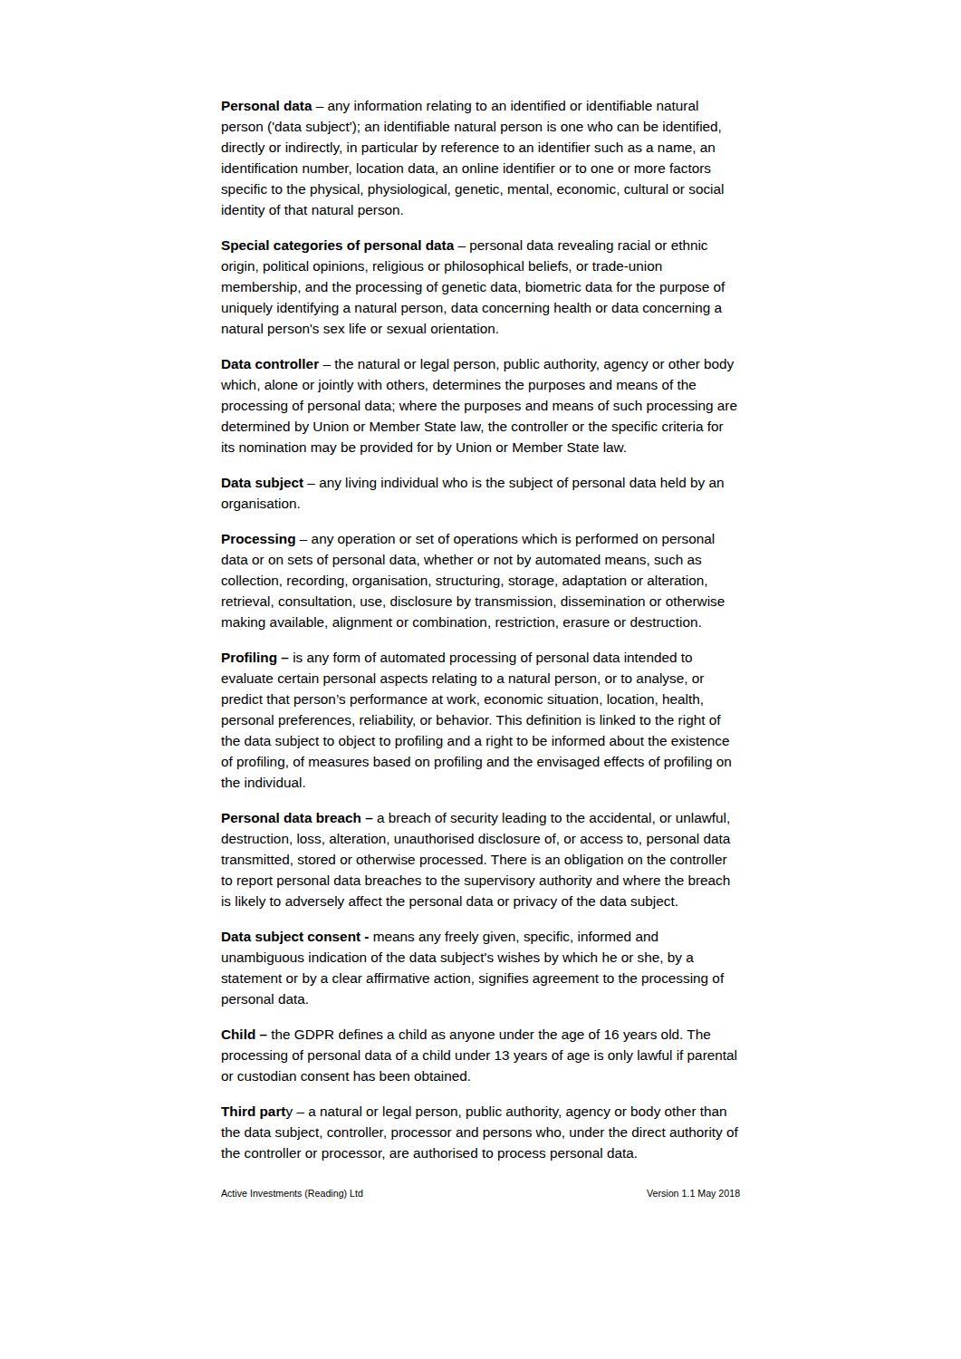Personal data – any information relating to an identified or identifiable natural person ('data subject'); an identifiable natural person is one who can be identified, directly or indirectly, in particular by reference to an identifier such as a name, an identification number, location data, an online identifier or to one or more factors specific to the physical, physiological, genetic, mental, economic, cultural or social identity of that natural person.
Special categories of personal data – personal data revealing racial or ethnic origin, political opinions, religious or philosophical beliefs, or trade-union membership, and the processing of genetic data, biometric data for the purpose of uniquely identifying a natural person, data concerning health or data concerning a natural person's sex life or sexual orientation.
Data controller – the natural or legal person, public authority, agency or other body which, alone or jointly with others, determines the purposes and means of the processing of personal data; where the purposes and means of such processing are determined by Union or Member State law, the controller or the specific criteria for its nomination may be provided for by Union or Member State law.
Data subject – any living individual who is the subject of personal data held by an organisation.
Processing – any operation or set of operations which is performed on personal data or on sets of personal data, whether or not by automated means, such as collection, recording, organisation, structuring, storage, adaptation or alteration, retrieval, consultation, use, disclosure by transmission, dissemination or otherwise making available, alignment or combination, restriction, erasure or destruction.
Profiling – is any form of automated processing of personal data intended to evaluate certain personal aspects relating to a natural person, or to analyse, or predict that person’s performance at work, economic situation, location, health, personal preferences, reliability, or behavior. This definition is linked to the right of the data subject to object to profiling and a right to be informed about the existence of profiling, of measures based on profiling and the envisaged effects of profiling on the individual.
Personal data breach – a breach of security leading to the accidental, or unlawful, destruction, loss, alteration, unauthorised disclosure of, or access to, personal data transmitted, stored or otherwise processed. There is an obligation on the controller to report personal data breaches to the supervisory authority and where the breach is likely to adversely affect the personal data or privacy of the data subject.
Data subject consent - means any freely given, specific, informed and unambiguous indication of the data subject's wishes by which he or she, by a statement or by a clear affirmative action, signifies agreement to the processing of personal data.
Child – the GDPR defines a child as anyone under the age of 16 years old. The processing of personal data of a child under 13 years of age is only lawful if parental or custodian consent has been obtained.
Third party – a natural or legal person, public authority, agency or body other than the data subject, controller, processor and persons who, under the direct authority of the controller or processor, are authorised to process personal data.
Active Investments (Reading) Ltd Version 1.1 May 2018